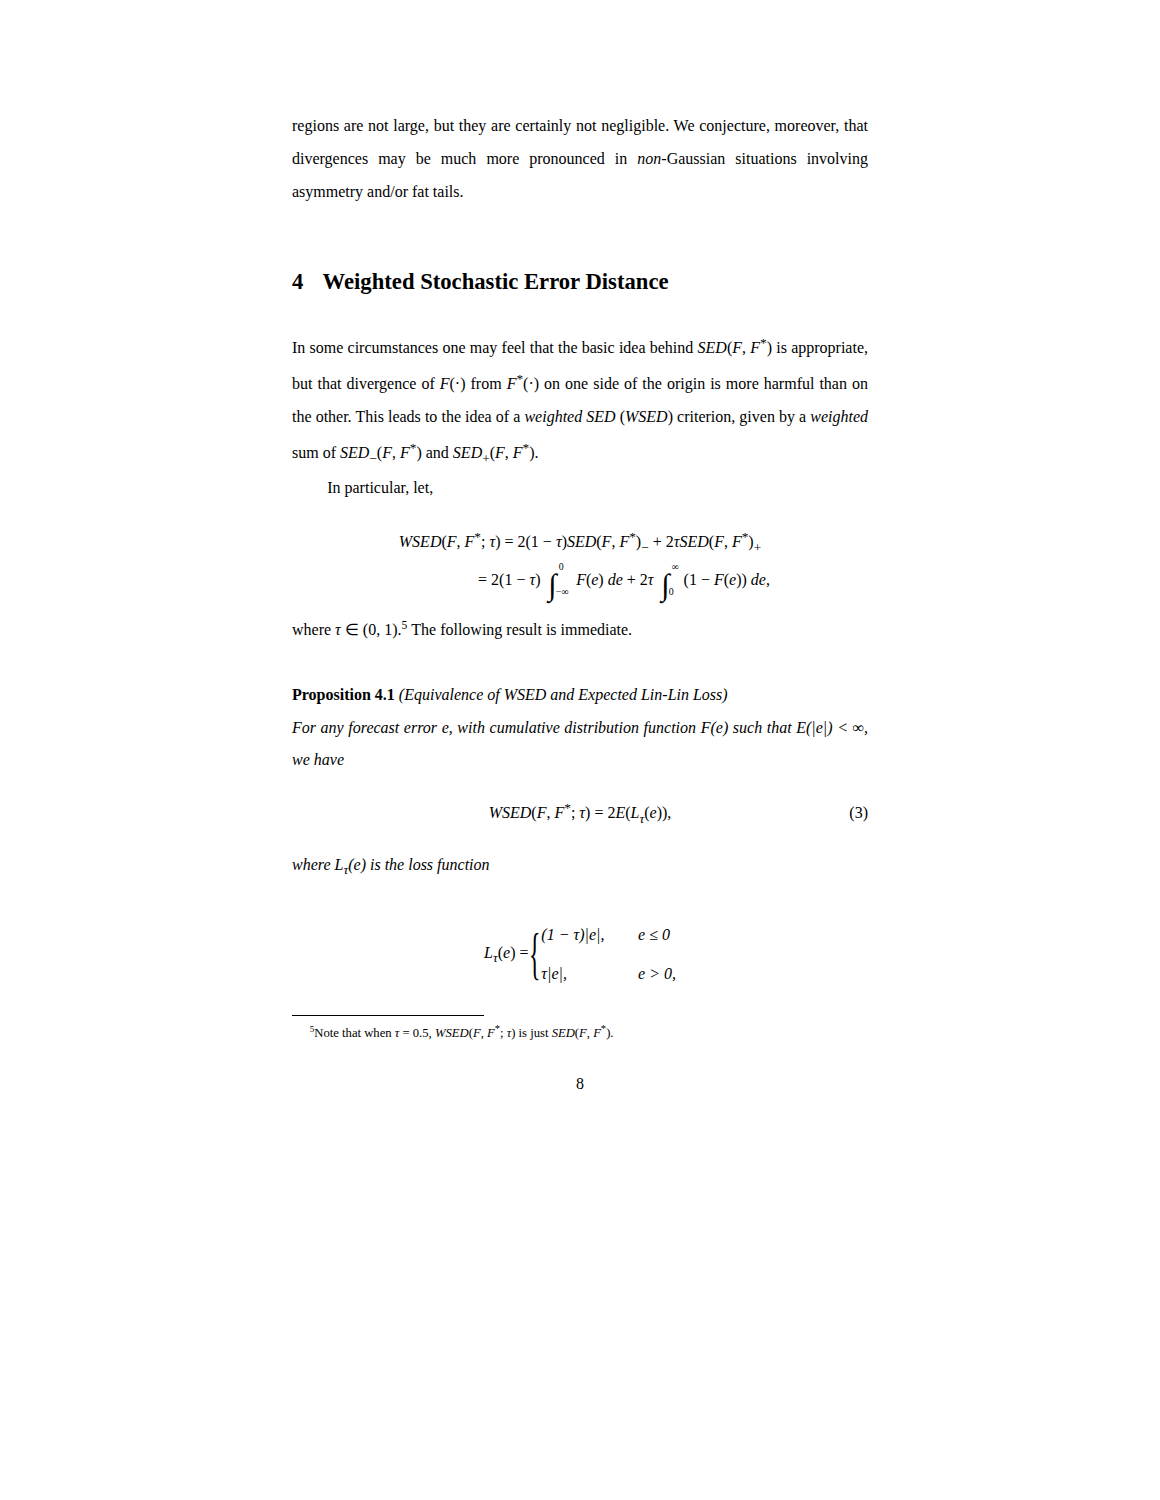regions are not large, but they are certainly not negligible. We conjecture, moreover, that divergences may be much more pronounced in non-Gaussian situations involving asymmetry and/or fat tails.
4 Weighted Stochastic Error Distance
In some circumstances one may feel that the basic idea behind SED(F, F*) is appropriate, but that divergence of F(·) from F*(·) on one side of the origin is more harmful than on the other. This leads to the idea of a weighted SED (WSED) criterion, given by a weighted sum of SED−(F, F*) and SED+(F, F*).
In particular, let,
WSED(F, F*; τ) = 2(1 − τ)SED(F, F*)− + 2τSED(F, F*)+ = 2(1 − τ) ∫0−∞ F(e) de + 2τ ∫∞0 (1 − F(e)) de,
where τ ∈ (0, 1).5 The following result is immediate.
Proposition 4.1 (Equivalence of WSED and Expected Lin-Lin Loss)
For any forecast error e, with cumulative distribution function F(e) such that E(|e|) < ∞, we have
WSED(F, F*; τ) = 2E(Lτ(e)), (3)
where Lτ(e) is the loss function
Lτ(e) = {
| (1 − τ )/ e /, | e ≤ 0 |
| τ / e /, | e > 0, |
5Note that when τ = 0.5, WSED(F, F*; τ) is just SED(F, F*).
8